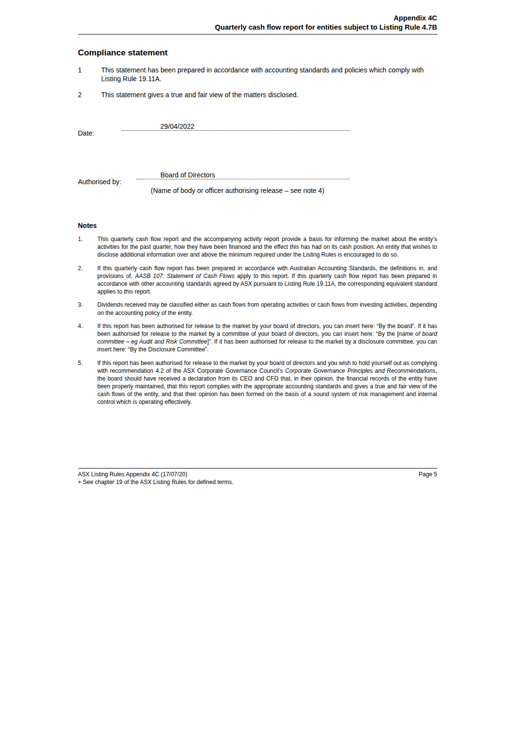Appendix 4C Quarterly cash flow report for entities subject to Listing Rule 4.7B
Compliance statement
1 This statement has been prepared in accordance with accounting standards and policies which comply with Listing Rule 19.11A.
2 This statement gives a true and fair view of the matters disclosed.
Date: 29/04/2022
Authorised by: Board of Directors (Name of body or officer authorising release – see note 4)
Notes
1. This quarterly cash flow report and the accompanying activity report provide a basis for informing the market about the entity’s activities for the past quarter, how they have been financed and the effect this has had on its cash position. An entity that wishes to disclose additional information over and above the minimum required under the Listing Rules is encouraged to do so.
2. If this quarterly cash flow report has been prepared in accordance with Australian Accounting Standards, the definitions in, and provisions of, AASB 107: Statement of Cash Flows apply to this report. If this quarterly cash flow report has been prepared in accordance with other accounting standards agreed by ASX pursuant to Listing Rule 19.11A, the corresponding equivalent standard applies to this report.
3. Dividends received may be classified either as cash flows from operating activities or cash flows from investing activities, depending on the accounting policy of the entity.
4. If this report has been authorised for release to the market by your board of directors, you can insert here: “By the board”. If it has been authorised for release to the market by a committee of your board of directors, you can insert here: “By the [name of board committee – eg Audit and Risk Committee]”. If it has been authorised for release to the market by a disclosure committee, you can insert here: “By the Disclosure Committee”.
5. If this report has been authorised for release to the market by your board of directors and you wish to hold yourself out as complying with recommendation 4.2 of the ASX Corporate Governance Council’s Corporate Governance Principles and Recommendations, the board should have received a declaration from its CEO and CFO that, in their opinion, the financial records of the entity have been properly maintained, that this report complies with the appropriate accounting standards and gives a true and fair view of the cash flows of the entity, and that their opinion has been formed on the basis of a sound system of risk management and internal control which is operating effectively.
ASX Listing Rules Appendix 4C (17/07/20) Page 5
+ See chapter 19 of the ASX Listing Rules for defined terms.